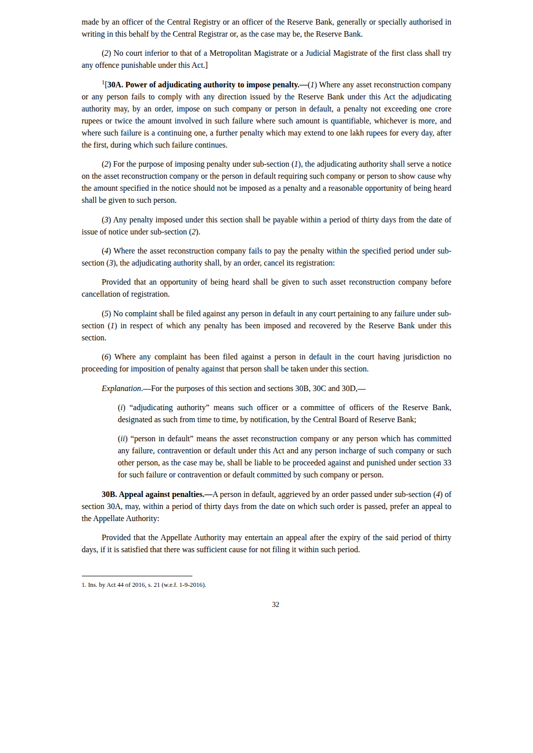made by an officer of the Central Registry or an officer of the Reserve Bank, generally or specially authorised in writing in this behalf by the Central Registrar or, as the case may be, the Reserve Bank.
(2) No court inferior to that of a Metropolitan Magistrate or a Judicial Magistrate of the first class shall try any offence punishable under this Act.]
1[30A. Power of adjudicating authority to impose penalty.—(1) Where any asset reconstruction company or any person fails to comply with any direction issued by the Reserve Bank under this Act the adjudicating authority may, by an order, impose on such company or person in default, a penalty not exceeding one crore rupees or twice the amount involved in such failure where such amount is quantifiable, whichever is more, and where such failure is a continuing one, a further penalty which may extend to one lakh rupees for every day, after the first, during which such failure continues.
(2) For the purpose of imposing penalty under sub-section (1), the adjudicating authority shall serve a notice on the asset reconstruction company or the person in default requiring such company or person to show cause why the amount specified in the notice should not be imposed as a penalty and a reasonable opportunity of being heard shall be given to such person.
(3) Any penalty imposed under this section shall be payable within a period of thirty days from the date of issue of notice under sub-section (2).
(4) Where the asset reconstruction company fails to pay the penalty within the specified period under sub-section (3), the adjudicating authority shall, by an order, cancel its registration:
Provided that an opportunity of being heard shall be given to such asset reconstruction company before cancellation of registration.
(5) No complaint shall be filed against any person in default in any court pertaining to any failure under sub-section (1) in respect of which any penalty has been imposed and recovered by the Reserve Bank under this section.
(6) Where any complaint has been filed against a person in default in the court having jurisdiction no proceeding for imposition of penalty against that person shall be taken under this section.
Explanation.—For the purposes of this section and sections 30B, 30C and 30D,—
(i) “adjudicating authority” means such officer or a committee of officers of the Reserve Bank, designated as such from time to time, by notification, by the Central Board of Reserve Bank;
(ii) “person in default” means the asset reconstruction company or any person which has committed any failure, contravention or default under this Act and any person incharge of such company or such other person, as the case may be, shall be liable to be proceeded against and punished under section 33 for such failure or contravention or default committed by such company or person.
30B. Appeal against penalties.—A person in default, aggrieved by an order passed under sub-section (4) of section 30A, may, within a period of thirty days from the date on which such order is passed, prefer an appeal to the Appellate Authority:
Provided that the Appellate Authority may entertain an appeal after the expiry of the said period of thirty days, if it is satisfied that there was sufficient cause for not filing it within such period.
1. Ins. by Act 44 of 2016, s. 21 (w.e.f. 1-9-2016).
32